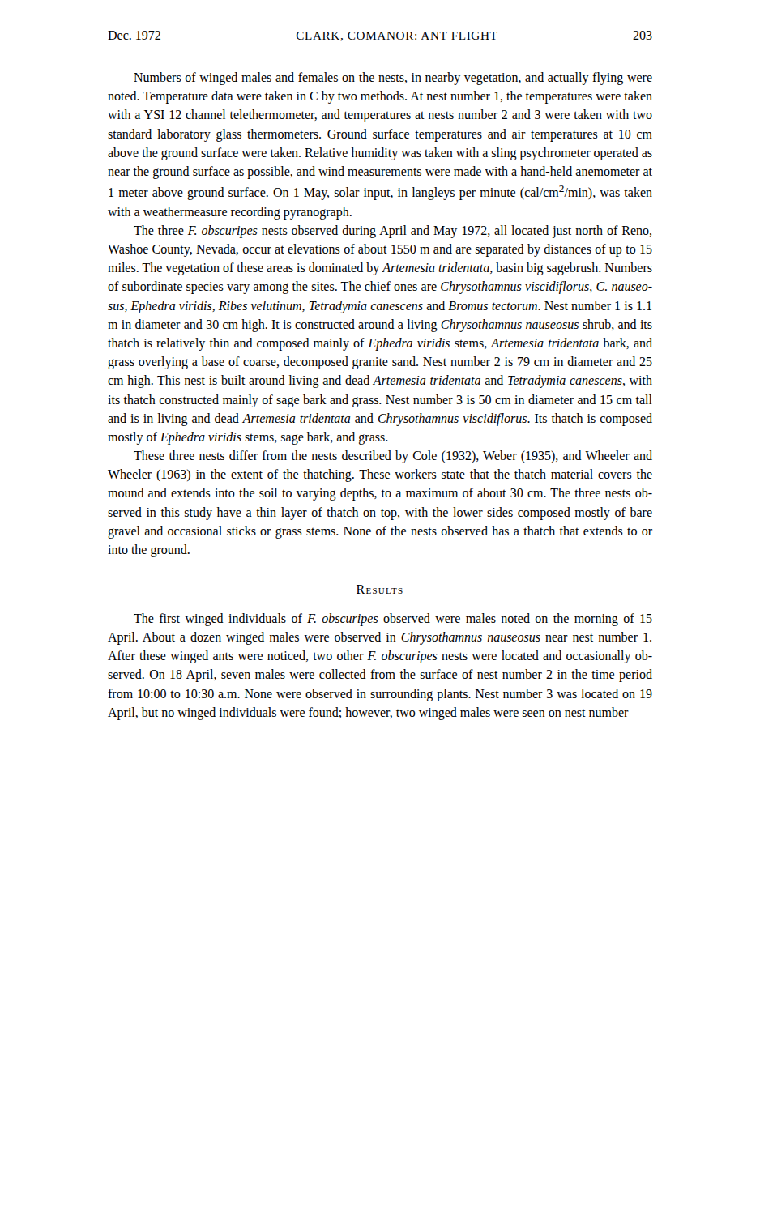Dec. 1972 Clark, Comanor: Ant Flight 203
Numbers of winged males and females on the nests, in nearby vegetation, and actually flying were noted. Temperature data were taken in C by two methods. At nest number 1, the temperatures were taken with a YSI 12 channel telethermometer, and temperatures at nests number 2 and 3 were taken with two standard laboratory glass thermometers. Ground surface temperatures and air temperatures at 10 cm above the ground surface were taken. Relative humidity was taken with a sling psychrometer operated as near the ground surface as possible, and wind measurements were made with a hand-held anemometer at 1 meter above ground surface. On 1 May, solar input, in langleys per minute (cal/cm2/min), was taken with a weathermeasure recording pyranograph.
The three F. obscuripes nests observed during April and May 1972, all located just north of Reno, Washoe County, Nevada, occur at elevations of about 1550 m and are separated by distances of up to 15 miles. The vegetation of these areas is dominated by Artemesia tridentata, basin big sagebrush. Numbers of subordinate species vary among the sites. The chief ones are Chrysothamnus viscidiflorus, C. nauseosus, Ephedra viridis, Ribes velutinum, Tetradymia canescens and Bromus tectorum. Nest number 1 is 1.1 m in diameter and 30 cm high. It is constructed around a living Chrysothamnus nauseosus shrub, and its thatch is relatively thin and composed mainly of Ephedra viridis stems, Artemesia tridentata bark, and grass overlying a base of coarse, decomposed granite sand. Nest number 2 is 79 cm in diameter and 25 cm high. This nest is built around living and dead Artemesia tridentata and Tetradymia canescens, with its thatch constructed mainly of sage bark and grass. Nest number 3 is 50 cm in diameter and 15 cm tall and is in living and dead Artemesia tridentata and Chrysothamnus viscidiflorus. Its thatch is composed mostly of Ephedra viridis stems, sage bark, and grass.
These three nests differ from the nests described by Cole (1932), Weber (1935), and Wheeler and Wheeler (1963) in the extent of the thatching. These workers state that the thatch material covers the mound and extends into the soil to varying depths, to a maximum of about 30 cm. The three nests observed in this study have a thin layer of thatch on top, with the lower sides composed mostly of bare gravel and occasional sticks or grass stems. None of the nests observed has a thatch that extends to or into the ground.
Results
The first winged individuals of F. obscuripes observed were males noted on the morning of 15 April. About a dozen winged males were observed in Chrysothamnus nauseosus near nest number 1. After these winged ants were noticed, two other F. obscuripes nests were located and occasionally observed. On 18 April, seven males were collected from the surface of nest number 2 in the time period from 10:00 to 10:30 a.m. None were observed in surrounding plants. Nest number 3 was located on 19 April, but no winged individuals were found; however, two winged males were seen on nest number